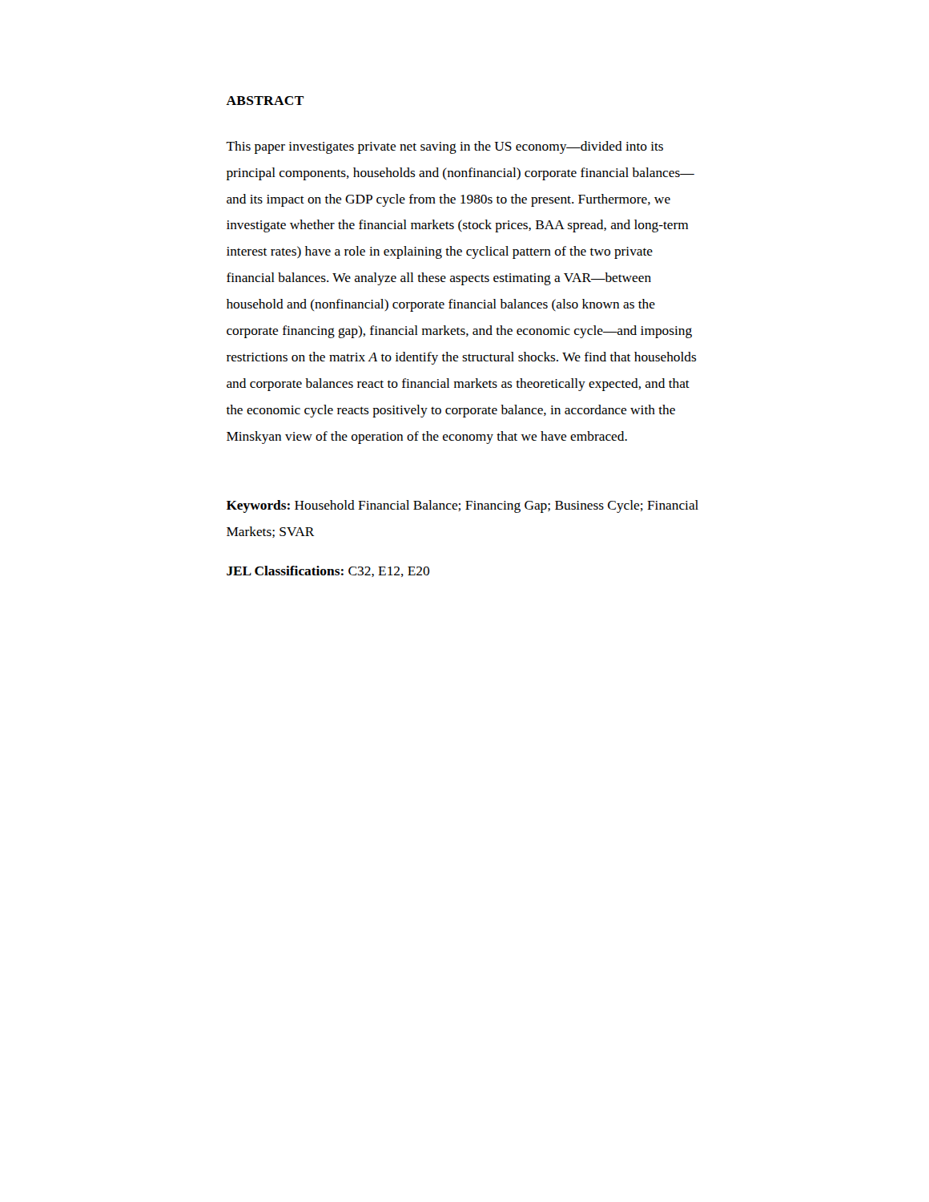ABSTRACT
This paper investigates private net saving in the US economy—divided into its principal components, households and (nonfinancial) corporate financial balances—and its impact on the GDP cycle from the 1980s to the present. Furthermore, we investigate whether the financial markets (stock prices, BAA spread, and long-term interest rates) have a role in explaining the cyclical pattern of the two private financial balances. We analyze all these aspects estimating a VAR—between household and (nonfinancial) corporate financial balances (also known as the corporate financing gap), financial markets, and the economic cycle—and imposing restrictions on the matrix A to identify the structural shocks. We find that households and corporate balances react to financial markets as theoretically expected, and that the economic cycle reacts positively to corporate balance, in accordance with the Minskyan view of the operation of the economy that we have embraced.
Keywords: Household Financial Balance; Financing Gap; Business Cycle; Financial Markets; SVAR
JEL Classifications: C32, E12, E20